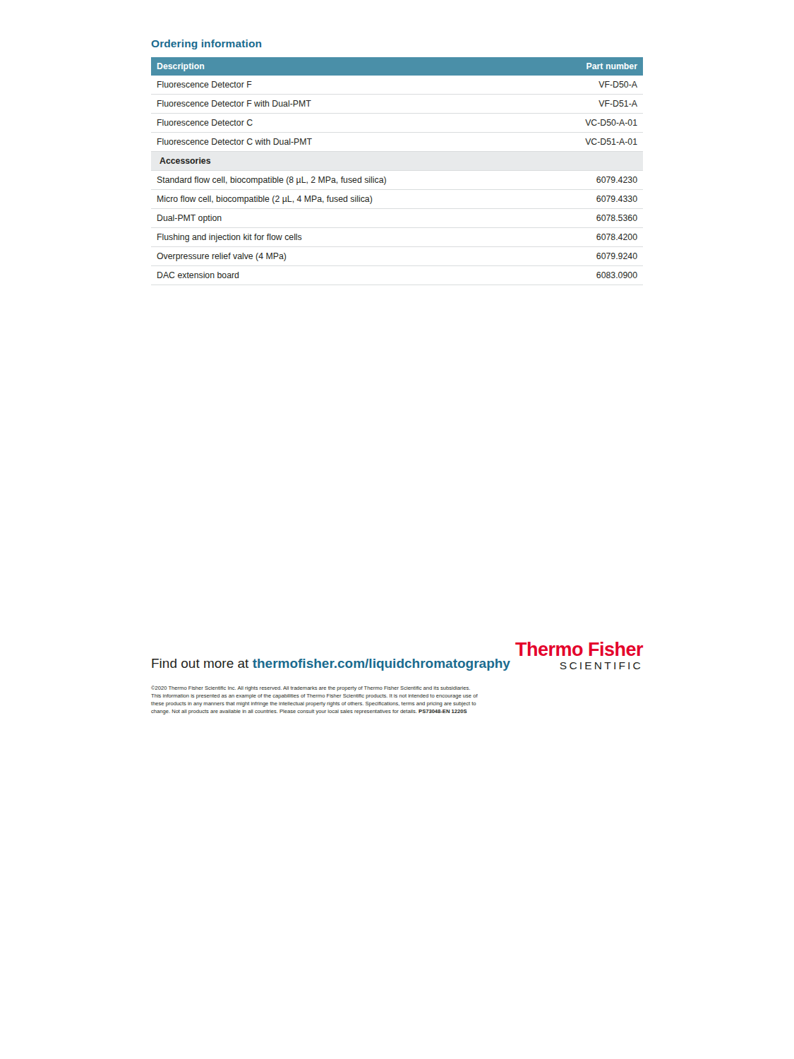Ordering information
| Description | Part number |
| --- | --- |
| Fluorescence Detector F | VF-D50-A |
| Fluorescence Detector F with Dual-PMT | VF-D51-A |
| Fluorescence Detector C | VC-D50-A-01 |
| Fluorescence Detector C with Dual-PMT | VC-D51-A-01 |
| Accessories |
| Standard flow cell, biocompatible (8 µL, 2 MPa, fused silica) | 6079.4230 |
| Micro flow cell, biocompatible (2 µL, 4 MPa, fused silica) | 6079.4330 |
| Dual-PMT option | 6078.5360 |
| Flushing and injection kit for flow cells | 6078.4200 |
| Overpressure relief valve (4 MPa) | 6079.9240 |
| DAC extension board | 6083.0900 |
Find out more at thermofisher.com/liquidchromatography
Thermo Fisher
SCIENTIFIC
©2020 Thermo Fisher Scientific Inc. All rights reserved. All trademarks are the property of Thermo Fisher Scientific and its subsidiaries.
This information is presented as an example of the capabilities of Thermo Fisher Scientific products. It is not intended to encourage use of
these products in any manners that might infringe the intellectual property rights of others. Specifications, terms and pricing are subject to
change. Not all products are available in all countries. Please consult your local sales representatives for details. PS73048-EN 1220S